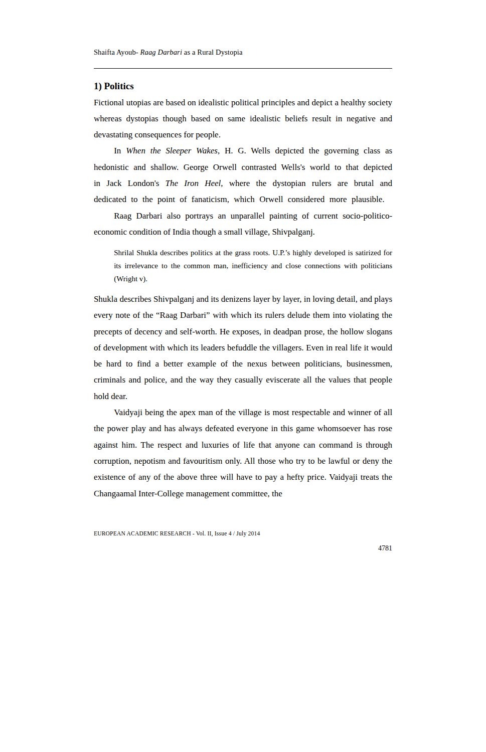Shaifta Ayoub- Raag Darbari as a Rural Dystopia
1) Politics
Fictional utopias are based on idealistic political principles and depict a healthy society whereas dystopias though based on same idealistic beliefs result in negative and devastating consequences for people.
In When the Sleeper Wakes, H. G. Wells depicted the governing class as hedonistic and shallow. George Orwell contrasted Wells's world to that depicted in Jack London's The Iron Heel, where the dystopian rulers are brutal and dedicated to the point of fanaticism, which Orwell considered more plausible.
Raag Darbari also portrays an unparallel painting of current socio-politico-economic condition of India though a small village, Shivpalganj.
Shrilal Shukla describes politics at the grass roots. U.P.’s highly developed is satirized for its irrelevance to the common man, inefficiency and close connections with politicians (Wright v).
Shukla describes Shivpalganj and its denizens layer by layer, in loving detail, and plays every note of the “Raag Darbari” with which its rulers delude them into violating the precepts of decency and self-worth. He exposes, in deadpan prose, the hollow slogans of development with which its leaders befuddle the villagers. Even in real life it would be hard to find a better example of the nexus between politicians, businessmen, criminals and police, and the way they casually eviscerate all the values that people hold dear.
Vaidyaji being the apex man of the village is most respectable and winner of all the power play and has always defeated everyone in this game whomsoever has rose against him. The respect and luxuries of life that anyone can command is through corruption, nepotism and favouritism only. All those who try to be lawful or deny the existence of any of the above three will have to pay a hefty price. Vaidyaji treats the Changaamal Inter-College management committee, the
EUROPEAN ACADEMIC RESEARCH - Vol. II, Issue 4 / July 2014
4781